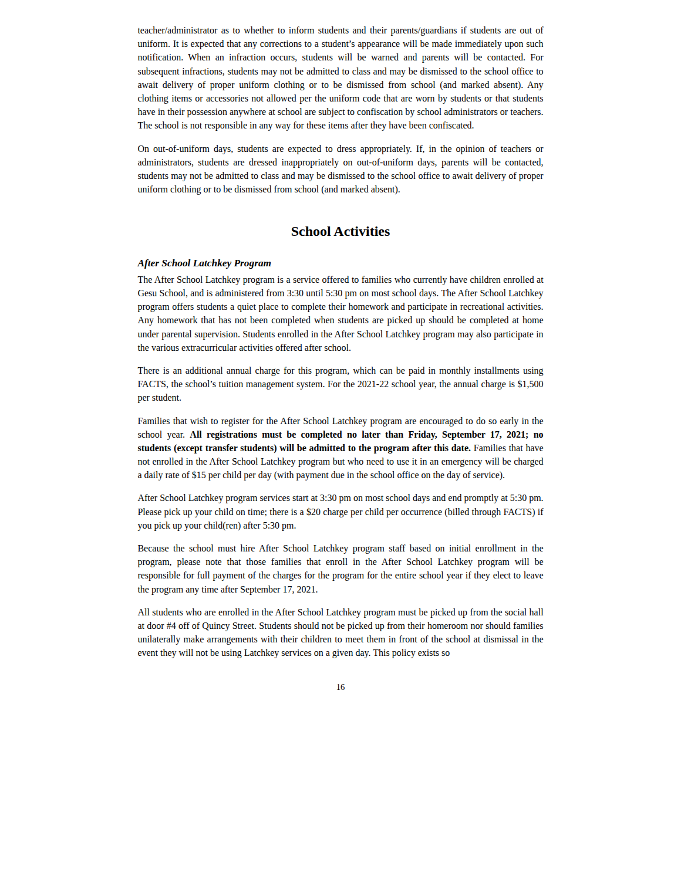teacher/administrator as to whether to inform students and their parents/guardians if students are out of uniform. It is expected that any corrections to a student’s appearance will be made immediately upon such notification. When an infraction occurs, students will be warned and parents will be contacted. For subsequent infractions, students may not be admitted to class and may be dismissed to the school office to await delivery of proper uniform clothing or to be dismissed from school (and marked absent). Any clothing items or accessories not allowed per the uniform code that are worn by students or that students have in their possession anywhere at school are subject to confiscation by school administrators or teachers. The school is not responsible in any way for these items after they have been confiscated.
On out-of-uniform days, students are expected to dress appropriately. If, in the opinion of teachers or administrators, students are dressed inappropriately on out-of-uniform days, parents will be contacted, students may not be admitted to class and may be dismissed to the school office to await delivery of proper uniform clothing or to be dismissed from school (and marked absent).
School Activities
After School Latchkey Program
The After School Latchkey program is a service offered to families who currently have children enrolled at Gesu School, and is administered from 3:30 until 5:30 pm on most school days. The After School Latchkey program offers students a quiet place to complete their homework and participate in recreational activities. Any homework that has not been completed when students are picked up should be completed at home under parental supervision. Students enrolled in the After School Latchkey program may also participate in the various extracurricular activities offered after school.
There is an additional annual charge for this program, which can be paid in monthly installments using FACTS, the school’s tuition management system. For the 2021-22 school year, the annual charge is $1,500 per student.
Families that wish to register for the After School Latchkey program are encouraged to do so early in the school year. All registrations must be completed no later than Friday, September 17, 2021; no students (except transfer students) will be admitted to the program after this date. Families that have not enrolled in the After School Latchkey program but who need to use it in an emergency will be charged a daily rate of $15 per child per day (with payment due in the school office on the day of service).
After School Latchkey program services start at 3:30 pm on most school days and end promptly at 5:30 pm. Please pick up your child on time; there is a $20 charge per child per occurrence (billed through FACTS) if you pick up your child(ren) after 5:30 pm.
Because the school must hire After School Latchkey program staff based on initial enrollment in the program, please note that those families that enroll in the After School Latchkey program will be responsible for full payment of the charges for the program for the entire school year if they elect to leave the program any time after September 17, 2021.
All students who are enrolled in the After School Latchkey program must be picked up from the social hall at door #4 off of Quincy Street. Students should not be picked up from their homeroom nor should families unilaterally make arrangements with their children to meet them in front of the school at dismissal in the event they will not be using Latchkey services on a given day. This policy exists so
16